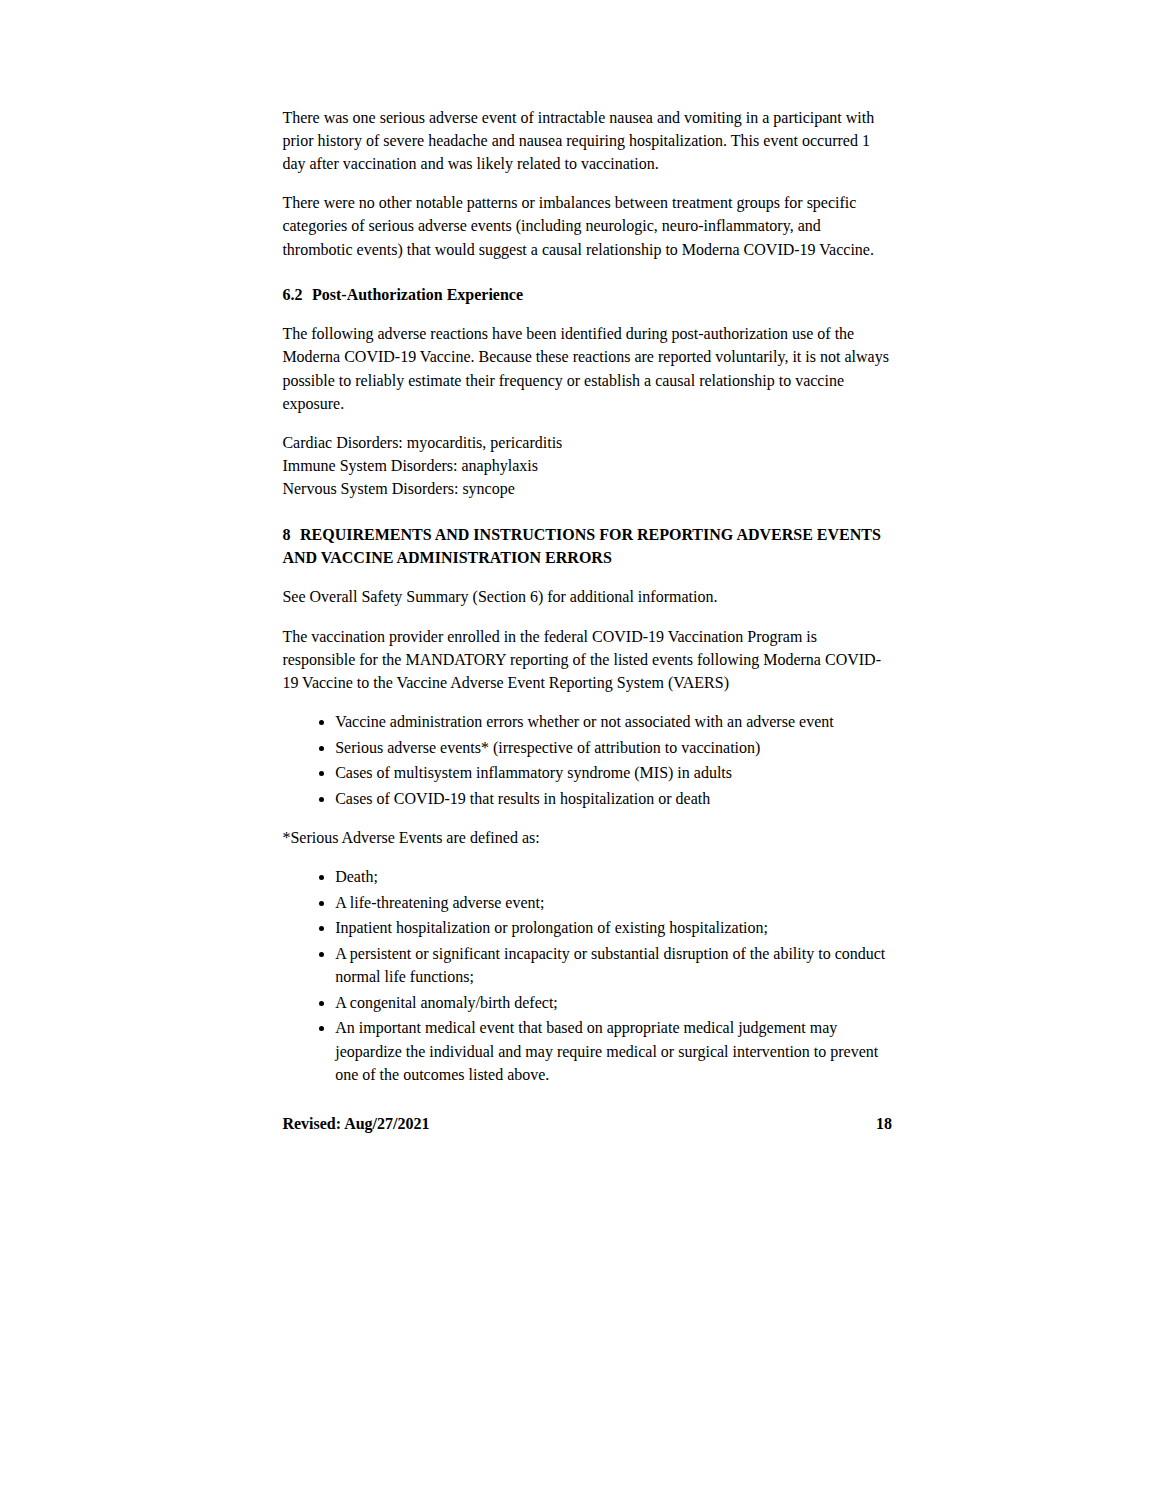There was one serious adverse event of intractable nausea and vomiting in a participant with prior history of severe headache and nausea requiring hospitalization. This event occurred 1 day after vaccination and was likely related to vaccination.
There were no other notable patterns or imbalances between treatment groups for specific categories of serious adverse events (including neurologic, neuro-inflammatory, and thrombotic events) that would suggest a causal relationship to Moderna COVID-19 Vaccine.
6.2 Post-Authorization Experience
The following adverse reactions have been identified during post-authorization use of the Moderna COVID-19 Vaccine. Because these reactions are reported voluntarily, it is not always possible to reliably estimate their frequency or establish a causal relationship to vaccine exposure.
Cardiac Disorders: myocarditis, pericarditis
Immune System Disorders: anaphylaxis
Nervous System Disorders: syncope
8 REQUIREMENTS AND INSTRUCTIONS FOR REPORTING ADVERSE EVENTS AND VACCINE ADMINISTRATION ERRORS
See Overall Safety Summary (Section 6) for additional information.
The vaccination provider enrolled in the federal COVID-19 Vaccination Program is responsible for the MANDATORY reporting of the listed events following Moderna COVID-19 Vaccine to the Vaccine Adverse Event Reporting System (VAERS)
Vaccine administration errors whether or not associated with an adverse event
Serious adverse events* (irrespective of attribution to vaccination)
Cases of multisystem inflammatory syndrome (MIS) in adults
Cases of COVID-19 that results in hospitalization or death
*Serious Adverse Events are defined as:
Death;
A life-threatening adverse event;
Inpatient hospitalization or prolongation of existing hospitalization;
A persistent or significant incapacity or substantial disruption of the ability to conduct normal life functions;
A congenital anomaly/birth defect;
An important medical event that based on appropriate medical judgement may jeopardize the individual and may require medical or surgical intervention to prevent one of the outcomes listed above.
Revised: Aug/27/2021 18